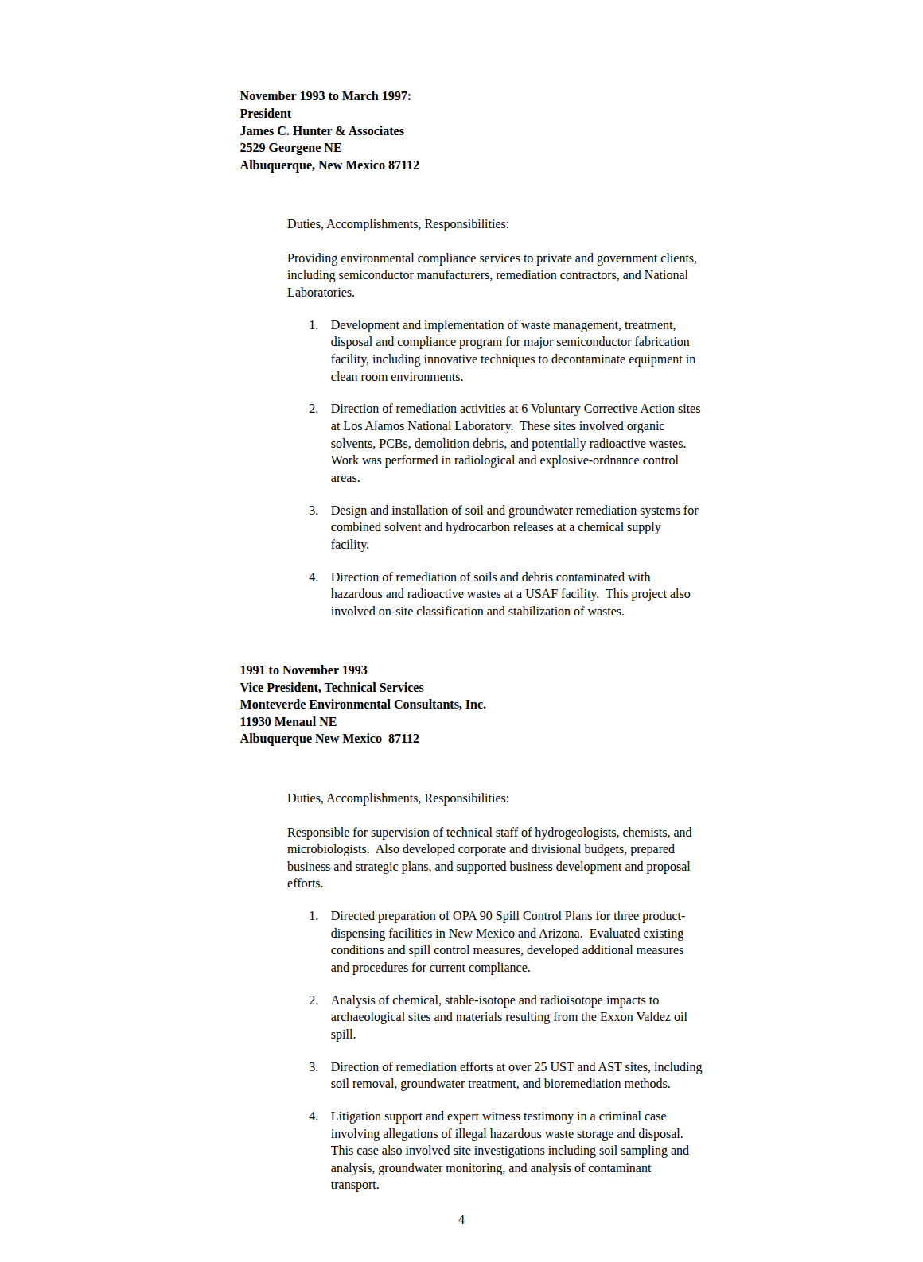November 1993 to March 1997:
President
James C. Hunter & Associates
2529 Georgene NE
Albuquerque, New Mexico 87112
Duties, Accomplishments, Responsibilities:
Providing environmental compliance services to private and government clients, including semiconductor manufacturers, remediation contractors, and National Laboratories.
Development and implementation of waste management, treatment, disposal and compliance program for major semiconductor fabrication facility, including innovative techniques to decontaminate equipment in clean room environments.
Direction of remediation activities at 6 Voluntary Corrective Action sites at Los Alamos National Laboratory. These sites involved organic solvents, PCBs, demolition debris, and potentially radioactive wastes. Work was performed in radiological and explosive-ordnance control areas.
Design and installation of soil and groundwater remediation systems for combined solvent and hydrocarbon releases at a chemical supply facility.
Direction of remediation of soils and debris contaminated with hazardous and radioactive wastes at a USAF facility. This project also involved on-site classification and stabilization of wastes.
1991 to November 1993
Vice President, Technical Services
Monteverde Environmental Consultants, Inc.
11930 Menaul NE
Albuquerque New Mexico 87112
Duties, Accomplishments, Responsibilities:
Responsible for supervision of technical staff of hydrogeologists, chemists, and microbiologists. Also developed corporate and divisional budgets, prepared business and strategic plans, and supported business development and proposal efforts.
Directed preparation of OPA 90 Spill Control Plans for three product-dispensing facilities in New Mexico and Arizona. Evaluated existing conditions and spill control measures, developed additional measures and procedures for current compliance.
Analysis of chemical, stable-isotope and radioisotope impacts to archaeological sites and materials resulting from the Exxon Valdez oil spill.
Direction of remediation efforts at over 25 UST and AST sites, including soil removal, groundwater treatment, and bioremediation methods.
Litigation support and expert witness testimony in a criminal case involving allegations of illegal hazardous waste storage and disposal. This case also involved site investigations including soil sampling and analysis, groundwater monitoring, and analysis of contaminant transport.
4